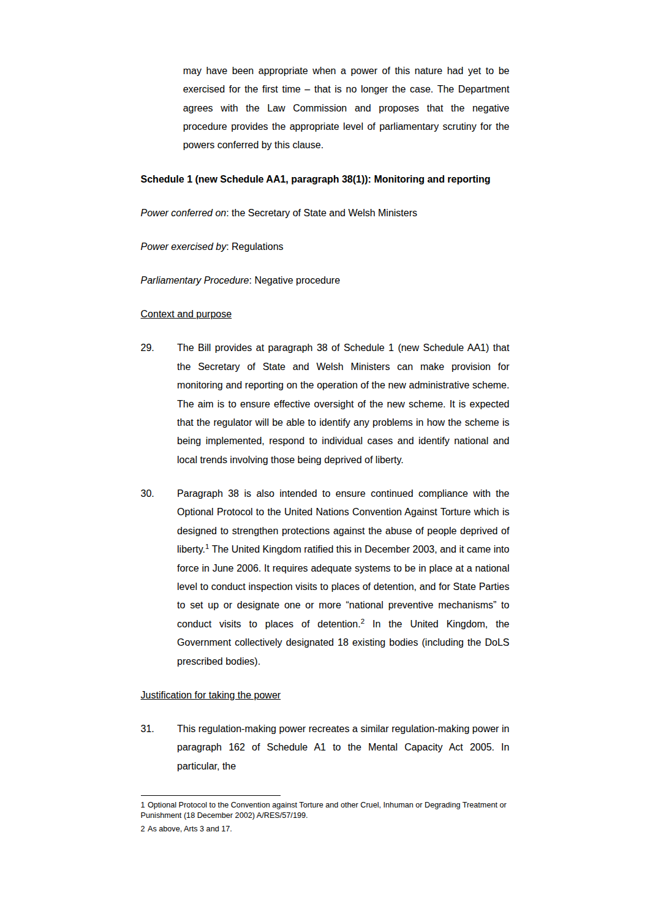may have been appropriate when a power of this nature had yet to be exercised for the first time – that is no longer the case. The Department agrees with the Law Commission and proposes that the negative procedure provides the appropriate level of parliamentary scrutiny for the powers conferred by this clause.
Schedule 1 (new Schedule AA1, paragraph 38(1)): Monitoring and reporting
Power conferred on: the Secretary of State and Welsh Ministers
Power exercised by: Regulations
Parliamentary Procedure: Negative procedure
Context and purpose
29. The Bill provides at paragraph 38 of Schedule 1 (new Schedule AA1) that the Secretary of State and Welsh Ministers can make provision for monitoring and reporting on the operation of the new administrative scheme. The aim is to ensure effective oversight of the new scheme. It is expected that the regulator will be able to identify any problems in how the scheme is being implemented, respond to individual cases and identify national and local trends involving those being deprived of liberty.
30. Paragraph 38 is also intended to ensure continued compliance with the Optional Protocol to the United Nations Convention Against Torture which is designed to strengthen protections against the abuse of people deprived of liberty.1 The United Kingdom ratified this in December 2003, and it came into force in June 2006. It requires adequate systems to be in place at a national level to conduct inspection visits to places of detention, and for State Parties to set up or designate one or more “national preventive mechanisms” to conduct visits to places of detention.2 In the United Kingdom, the Government collectively designated 18 existing bodies (including the DoLS prescribed bodies).
Justification for taking the power
31. This regulation-making power recreates a similar regulation-making power in paragraph 162 of Schedule A1 to the Mental Capacity Act 2005. In particular, the
1 Optional Protocol to the Convention against Torture and other Cruel, Inhuman or Degrading Treatment or Punishment (18 December 2002) A/RES/57/199.
2 As above, Arts 3 and 17.